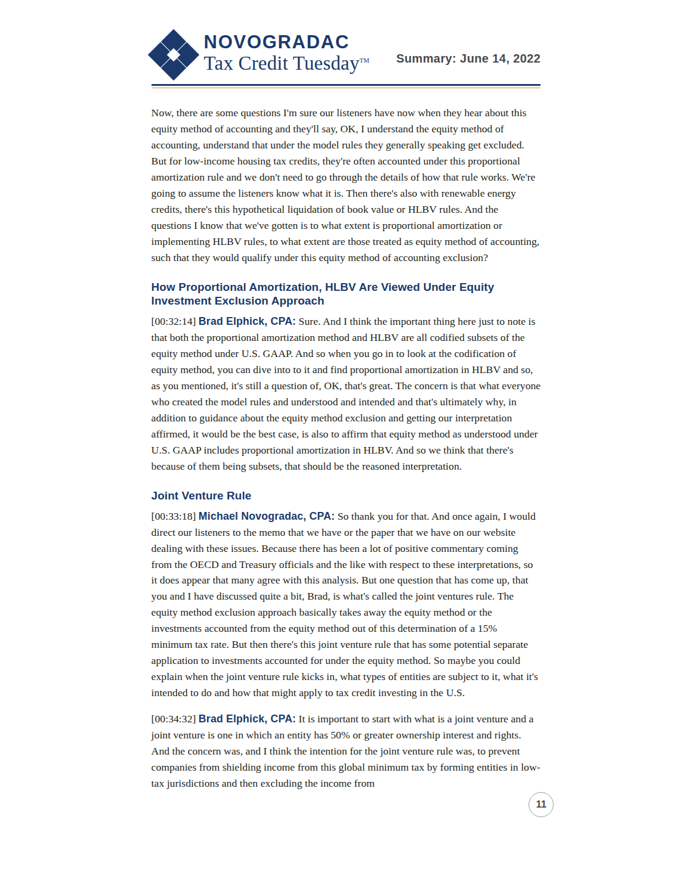NOVOGRADAC Tax Credit TuesdayTM
Summary: June 14, 2022
Now, there are some questions I'm sure our listeners have now when they hear about this equity method of accounting and they'll say, OK, I understand the equity method of accounting, understand that under the model rules they generally speaking get excluded. But for low-income housing tax credits, they're often accounted under this proportional amortization rule and we don't need to go through the details of how that rule works. We're going to assume the listeners know what it is. Then there's also with renewable energy credits, there's this hypothetical liquidation of book value or HLBV rules. And the questions I know that we've gotten is to what extent is proportional amortization or implementing HLBV rules, to what extent are those treated as equity method of accounting, such that they would qualify under this equity method of accounting exclusion?
How Proportional Amortization, HLBV Are Viewed Under Equity Investment Exclusion Approach
[00:32:14] Brad Elphick, CPA: Sure. And I think the important thing here just to note is that both the proportional amortization method and HLBV are all codified subsets of the equity method under U.S. GAAP. And so when you go in to look at the codification of equity method, you can dive into to it and find proportional amortization in HLBV and so, as you mentioned, it's still a question of, OK, that's great. The concern is that what everyone who created the model rules and understood and intended and that's ultimately why, in addition to guidance about the equity method exclusion and getting our interpretation affirmed, it would be the best case, is also to affirm that equity method as understood under U.S. GAAP includes proportional amortization in HLBV. And so we think that there's because of them being subsets, that should be the reasoned interpretation.
Joint Venture Rule
[00:33:18] Michael Novogradac, CPA: So thank you for that. And once again, I would direct our listeners to the memo that we have or the paper that we have on our website dealing with these issues. Because there has been a lot of positive commentary coming from the OECD and Treasury officials and the like with respect to these interpretations, so it does appear that many agree with this analysis. But one question that has come up, that you and I have discussed quite a bit, Brad, is what's called the joint ventures rule. The equity method exclusion approach basically takes away the equity method or the investments accounted from the equity method out of this determination of a 15% minimum tax rate. But then there's this joint venture rule that has some potential separate application to investments accounted for under the equity method. So maybe you could explain when the joint venture rule kicks in, what types of entities are subject to it, what it's intended to do and how that might apply to tax credit investing in the U.S.
[00:34:32] Brad Elphick, CPA: It is important to start with what is a joint venture and a joint venture is one in which an entity has 50% or greater ownership interest and rights. And the concern was, and I think the intention for the joint venture rule was, to prevent companies from shielding income from this global minimum tax by forming entities in low-tax jurisdictions and then excluding the income from
11